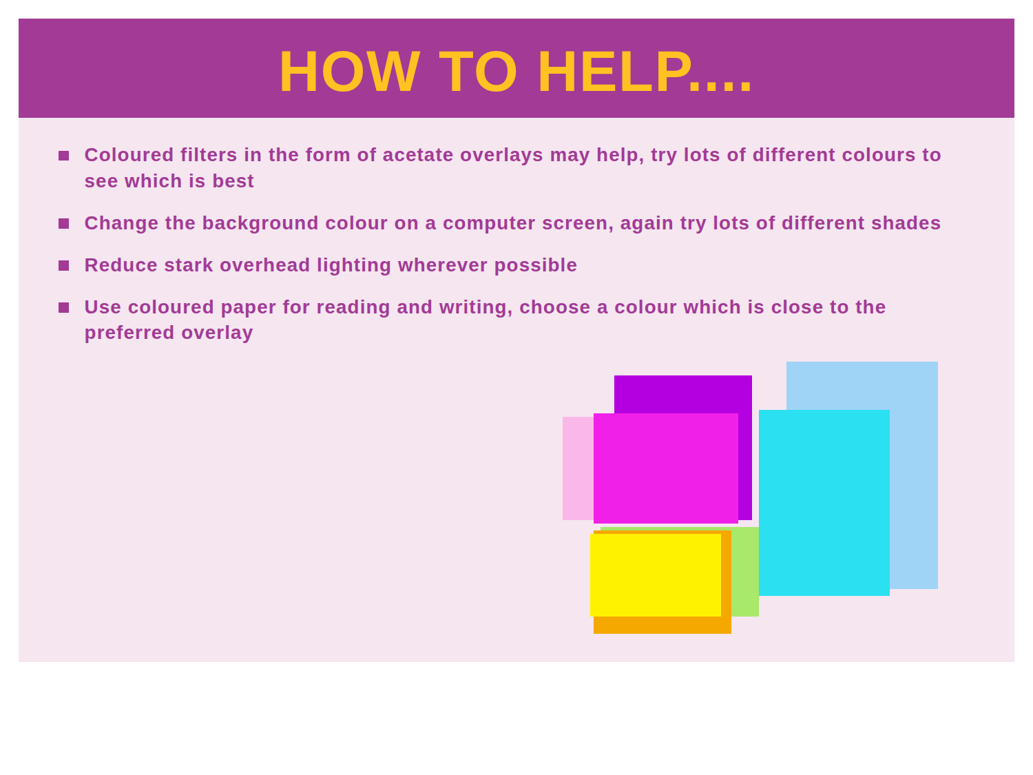How to help....
Coloured filters in the form of acetate overlays may help, try lots of different colours to see which is best
Change the background colour on a computer screen, again try lots of different shades
Reduce stark overhead lighting wherever possible
Use coloured paper for reading and writing, choose a colour which is close to the preferred overlay